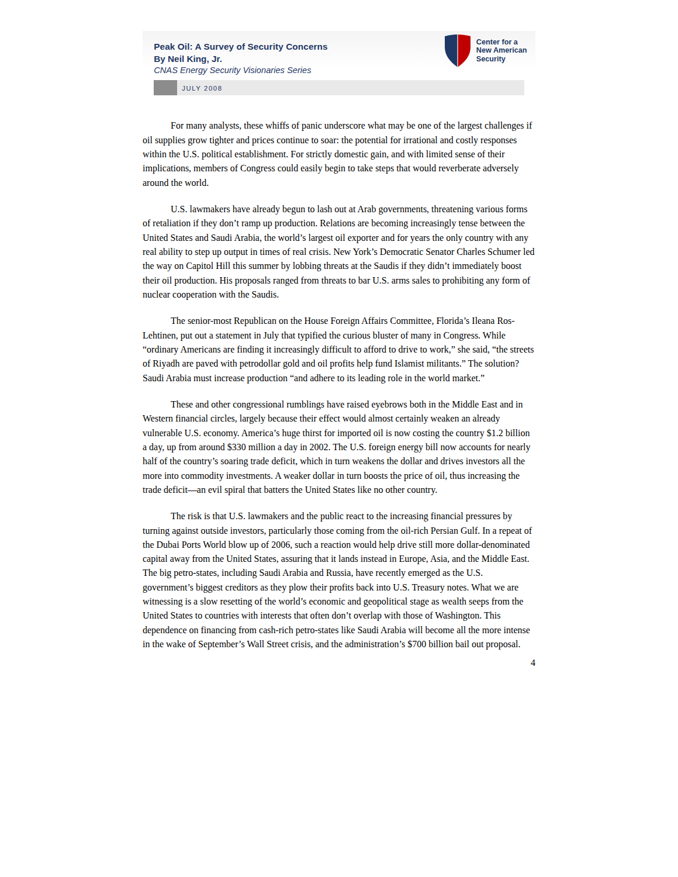Peak Oil: A Survey of Security Concerns
By Neil King, Jr.
CNAS Energy Security Visionaries Series
Center for a
New American
Security
JULY 2008
For many analysts, these whiffs of panic underscore what may be one of the largest challenges if oil supplies grow tighter and prices continue to soar: the potential for irrational and costly responses within the U.S. political establishment. For strictly domestic gain, and with limited sense of their implications, members of Congress could easily begin to take steps that would reverberate adversely around the world.
U.S. lawmakers have already begun to lash out at Arab governments, threatening various forms of retaliation if they don’t ramp up production. Relations are becoming increasingly tense between the United States and Saudi Arabia, the world’s largest oil exporter and for years the only country with any real ability to step up output in times of real crisis. New York’s Democratic Senator Charles Schumer led the way on Capitol Hill this summer by lobbing threats at the Saudis if they didn’t immediately boost their oil production. His proposals ranged from threats to bar U.S. arms sales to prohibiting any form of nuclear cooperation with the Saudis.
The senior-most Republican on the House Foreign Affairs Committee, Florida’s Ileana Ros-Lehtinen, put out a statement in July that typified the curious bluster of many in Congress. While “ordinary Americans are finding it increasingly difficult to afford to drive to work,” she said, “the streets of Riyadh are paved with petrodollar gold and oil profits help fund Islamist militants.” The solution? Saudi Arabia must increase production “and adhere to its leading role in the world market.”
These and other congressional rumblings have raised eyebrows both in the Middle East and in Western financial circles, largely because their effect would almost certainly weaken an already vulnerable U.S. economy. America’s huge thirst for imported oil is now costing the country $1.2 billion a day, up from around $330 million a day in 2002. The U.S. foreign energy bill now accounts for nearly half of the country’s soaring trade deficit, which in turn weakens the dollar and drives investors all the more into commodity investments. A weaker dollar in turn boosts the price of oil, thus increasing the trade deficit—an evil spiral that batters the United States like no other country.
The risk is that U.S. lawmakers and the public react to the increasing financial pressures by turning against outside investors, particularly those coming from the oil-rich Persian Gulf. In a repeat of the Dubai Ports World blow up of 2006, such a reaction would help drive still more dollar-denominated capital away from the United States, assuring that it lands instead in Europe, Asia, and the Middle East. The big petro-states, including Saudi Arabia and Russia, have recently emerged as the U.S. government’s biggest creditors as they plow their profits back into U.S. Treasury notes. What we are witnessing is a slow resetting of the world’s economic and geopolitical stage as wealth seeps from the United States to countries with interests that often don’t overlap with those of Washington. This dependence on financing from cash-rich petro-states like Saudi Arabia will become all the more intense in the wake of September’s Wall Street crisis, and the administration’s $700 billion bail out proposal.
4